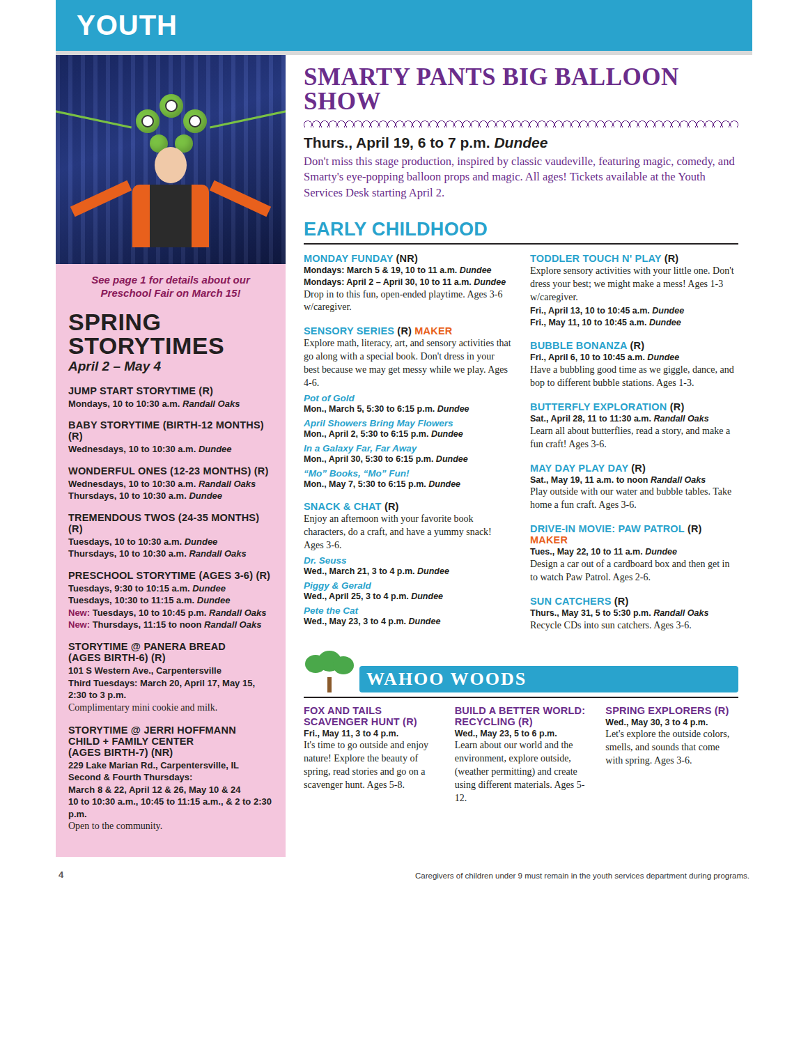YOUTH
See page 1 for details about our
Preschool Fair on March 15!
SPRING STORYTIMES
April 2 – May 4
JUMP START STORYTIME (R)
Mondays, 10 to 10:30 a.m. Randall Oaks
BABY STORYTIME (BIRTH-12 MONTHS) (R)
Wednesdays, 10 to 10:30 a.m. Dundee
WONDERFUL ONES (12-23 MONTHS) (R)
Wednesdays, 10 to 10:30 a.m. Randall Oaks
Thursdays, 10 to 10:30 a.m. Dundee
TREMENDOUS TWOS (24-35 MONTHS) (R)
Tuesdays, 10 to 10:30 a.m. Dundee
Thursdays, 10 to 10:30 a.m. Randall Oaks
PRESCHOOL STORYTIME (AGES 3-6) (R)
Tuesdays, 9:30 to 10:15 a.m. Dundee
Tuesdays, 10:30 to 11:15 a.m. Dundee
New: Tuesdays, 10 to 10:45 p.m. Randall Oaks
New: Thursdays, 11:15 to noon Randall Oaks
STORYTIME @ PANERA BREAD
(AGES BIRTH-6) (R)
101 S Western Ave., Carpentersville
Third Tuesdays: March 20, April 17, May 15, 2:30 to 3 p.m.
Complimentary mini cookie and milk.
STORYTIME @ JERRI HOFFMANN
CHILD + FAMILY CENTER
(AGES BIRTH-7) (NR)
229 Lake Marian Rd., Carpentersville, IL
Second & Fourth Thursdays:
March 8 & 22, April 12 & 26, May 10 & 24
10 to 10:30 a.m., 10:45 to 11:15 a.m., & 2 to 2:30 p.m.
Open to the community.
SMARTY PANTS BIG BALLOON SHOW
Thurs., April 19, 6 to 7 p.m. Dundee
Don't miss this stage production, inspired by classic vaudeville, featuring magic, comedy, and Smarty's eye-popping balloon props and magic. All ages! Tickets available at the Youth Services Desk starting April 2.
EARLY CHILDHOOD
MONDAY FUNDAY (NR)
Mondays: March 5 & 19, 10 to 11 a.m. Dundee
Mondays: April 2 – April 30, 10 to 11 a.m. Dundee
Drop in to this fun, open-ended playtime. Ages 3-6 w/caregiver.
SENSORY SERIES (R) MAKER
Explore math, literacy, art, and sensory activities that go along with a special book. Don't dress in your best because we may get messy while we play. Ages 4-6.
Pot of Gold
Mon., March 5, 5:30 to 6:15 p.m. Dundee
April Showers Bring May Flowers
Mon., April 2, 5:30 to 6:15 p.m. Dundee
In a Galaxy Far, Far Away
Mon., April 30, 5:30 to 6:15 p.m. Dundee
“Mo” Books, “Mo” Fun!
Mon., May 7, 5:30 to 6:15 p.m. Dundee
SNACK & CHAT (R)
Enjoy an afternoon with your favorite book characters, do a craft, and have a yummy snack! Ages 3-6.
Dr. Seuss
Wed., March 21, 3 to 4 p.m. Dundee
Piggy & Gerald
Wed., April 25, 3 to 4 p.m. Dundee
Pete the Cat
Wed., May 23, 3 to 4 p.m. Dundee
TODDLER TOUCH N' PLAY (R)
Explore sensory activities with your little one. Don't dress your best; we might make a mess! Ages 1-3 w/caregiver.
Fri., April 13, 10 to 10:45 a.m. Dundee
Fri., May 11, 10 to 10:45 a.m. Dundee
BUBBLE BONANZA (R)
Fri., April 6, 10 to 10:45 a.m. Dundee
Have a bubbling good time as we giggle, dance, and bop to different bubble stations. Ages 1-3.
BUTTERFLY EXPLORATION (R)
Sat., April 28, 11 to 11:30 a.m. Randall Oaks
Learn all about butterflies, read a story, and make a fun craft! Ages 3-6.
MAY DAY PLAY DAY (R)
Sat., May 19, 11 a.m. to noon Randall Oaks
Play outside with our water and bubble tables. Take home a fun craft. Ages 3-6.
DRIVE-IN MOVIE: PAW PATROL (R) MAKER
Tues., May 22, 10 to 11 a.m. Dundee
Design a car out of a cardboard box and then get in to watch Paw Patrol. Ages 2-6.
SUN CATCHERS (R)
Thurs., May 31, 5 to 5:30 p.m. Randall Oaks
Recycle CDs into sun catchers. Ages 3-6.
WAHOO WOODS
FOX AND TAILS
SCAVENGER HUNT (R)
Fri., May 11, 3 to 4 p.m.
It's time to go outside and enjoy nature! Explore the beauty of spring, read stories and go on a scavenger hunt. Ages 5-8.
BUILD A BETTER WORLD:
RECYCLING (R)
Wed., May 23, 5 to 6 p.m.
Learn about our world and the environment, explore outside, (weather permitting) and create using different materials. Ages 5-12.
SPRING EXPLORERS (R)
Wed., May 30, 3 to 4 p.m.
Let's explore the outside colors, smells, and sounds that come with spring. Ages 3-6.
4
Caregivers of children under 9 must remain in the youth services department during programs.